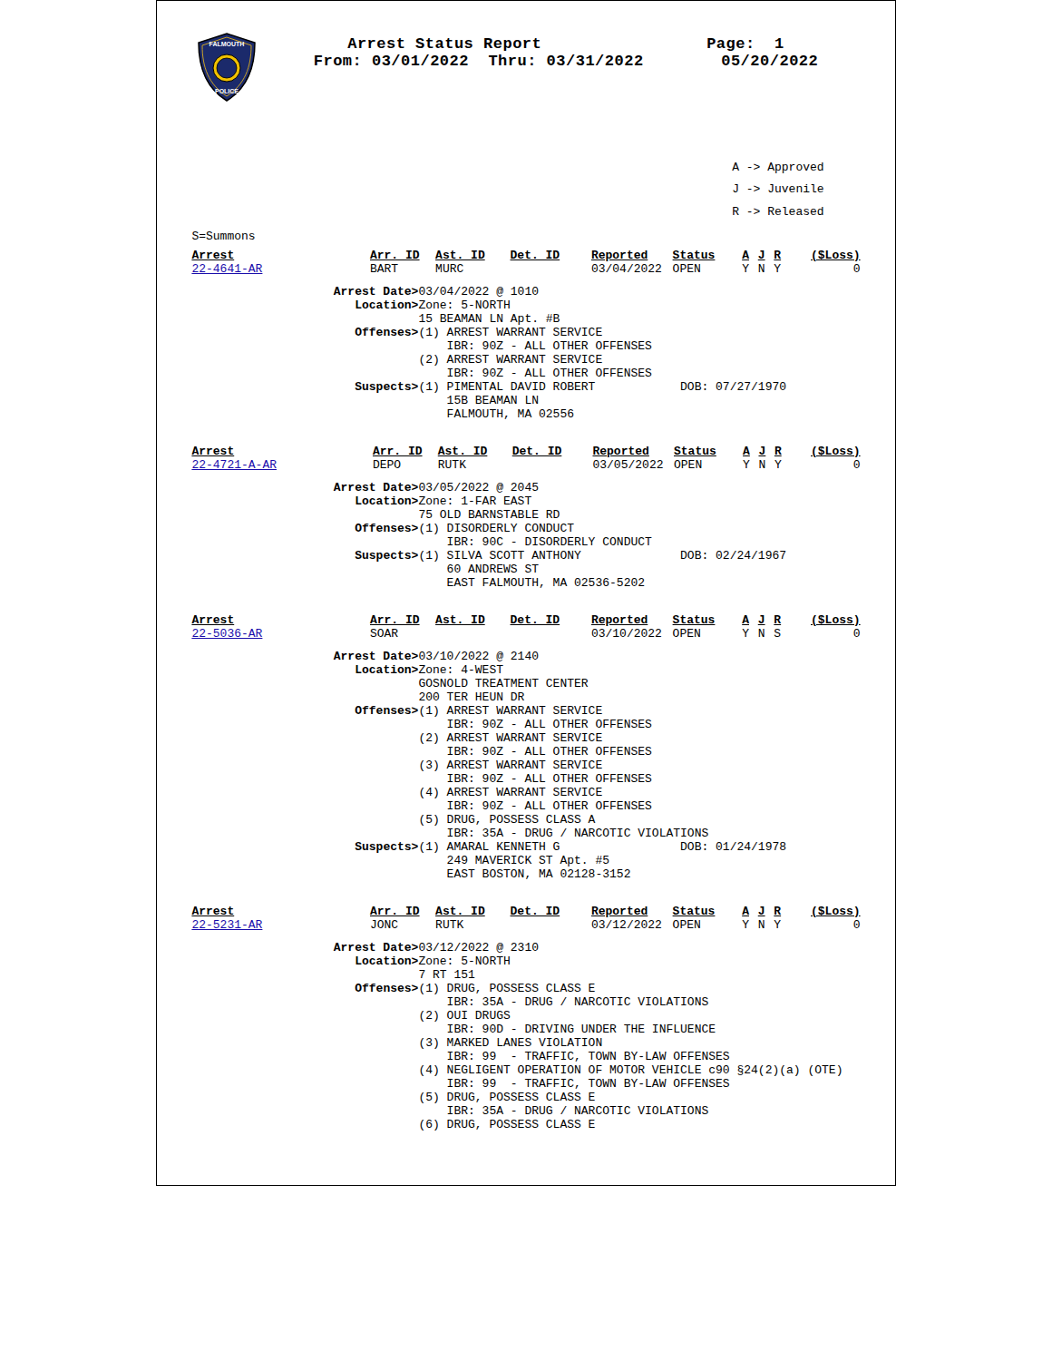FALMOUTH POLICE
Arrest Status Report Page: 1
From: 03/01/2022 Thru: 03/31/2022 05/20/2022
A -> Approved
J -> Juvenile
R -> Released
S=Summons
| Arrest | Arr. ID | Ast. ID | Det. ID | Reported | Status | A | J | R | ($Loss) |
| 22-4641-AR | BART | MURC | | 03/04/2022 | OPEN | Y | N | Y | 0 |
| Arrest Date> | 03/04/2022 @ 1010 |
| Location> | Zone: 5-NORTH |
| | 15 BEAMAN LN Apt. #B |
| Offenses> | (1) ARREST WARRANT SERVICE |
| | IBR: 90Z - ALL OTHER OFFENSES |
| | (2) ARREST WARRANT SERVICE |
| | IBR: 90Z - ALL OTHER OFFENSES |
| Suspects> | (1) PIMENTAL DAVID ROBERT DOB: 07/27/1970 |
| | 15B BEAMAN LN |
| | FALMOUTH, MA 02556 |
| Arrest | Arr. ID | Ast. ID | Det. ID | Reported | Status | A | J | R | ($Loss) |
| 22-4721-A-AR | DEPO | RUTK | | 03/05/2022 | OPEN | Y | N | Y | 0 |
| Arrest Date> | 03/05/2022 @ 2045 |
| Location> | Zone: 1-FAR EAST |
| | 75 OLD BARNSTABLE RD |
| Offenses> | (1) DISORDERLY CONDUCT |
| | IBR: 90C - DISORDERLY CONDUCT |
| Suspects> | (1) SILVA SCOTT ANTHONY DOB: 02/24/1967 |
| | 60 ANDREWS ST |
| | EAST FALMOUTH, MA 02536-5202 |
| Arrest | Arr. ID | Ast. ID | Det. ID | Reported | Status | A | J | R | ($Loss) |
| 22-5036-AR | SOAR | | | 03/10/2022 | OPEN | Y | N | S | 0 |
| Arrest Date> | 03/10/2022 @ 2140 |
| Location> | Zone: 4-WEST |
| | GOSNOLD TREATMENT CENTER |
| | 200 TER HEUN DR |
| Offenses> | (1) ARREST WARRANT SERVICE |
| | IBR: 90Z - ALL OTHER OFFENSES |
| | (2) ARREST WARRANT SERVICE |
| | IBR: 90Z - ALL OTHER OFFENSES |
| | (3) ARREST WARRANT SERVICE |
| | IBR: 90Z - ALL OTHER OFFENSES |
| | (4) ARREST WARRANT SERVICE |
| | IBR: 90Z - ALL OTHER OFFENSES |
| | (5) DRUG, POSSESS CLASS A |
| | IBR: 35A - DRUG / NARCOTIC VIOLATIONS |
| Suspects> | (1) AMARAL KENNETH G DOB: 01/24/1978 |
| | 249 MAVERICK ST Apt. #5 |
| | EAST BOSTON, MA 02128-3152 |
| Arrest | Arr. ID | Ast. ID | Det. ID | Reported | Status | A | J | R | ($Loss) |
| 22-5231-AR | JONC | RUTK | | 03/12/2022 | OPEN | Y | N | Y | 0 |
| Arrest Date> | 03/12/2022 @ 2310 |
| Location> | Zone: 5-NORTH |
| | 7 RT 151 |
| Offenses> | (1) DRUG, POSSESS CLASS E |
| | IBR: 35A - DRUG / NARCOTIC VIOLATIONS |
| | (2) OUI DRUGS |
| | IBR: 90D - DRIVING UNDER THE INFLUENCE |
| | (3) MARKED LANES VIOLATION |
| | IBR: 99 - TRAFFIC, TOWN BY-LAW OFFENSES |
| | (4) NEGLIGENT OPERATION OF MOTOR VEHICLE c90 §24(2)(a) (OTE) |
| | IBR: 99 - TRAFFIC, TOWN BY-LAW OFFENSES |
| | (5) DRUG, POSSESS CLASS E |
| | IBR: 35A - DRUG / NARCOTIC VIOLATIONS |
| | (6) DRUG, POSSESS CLASS E |